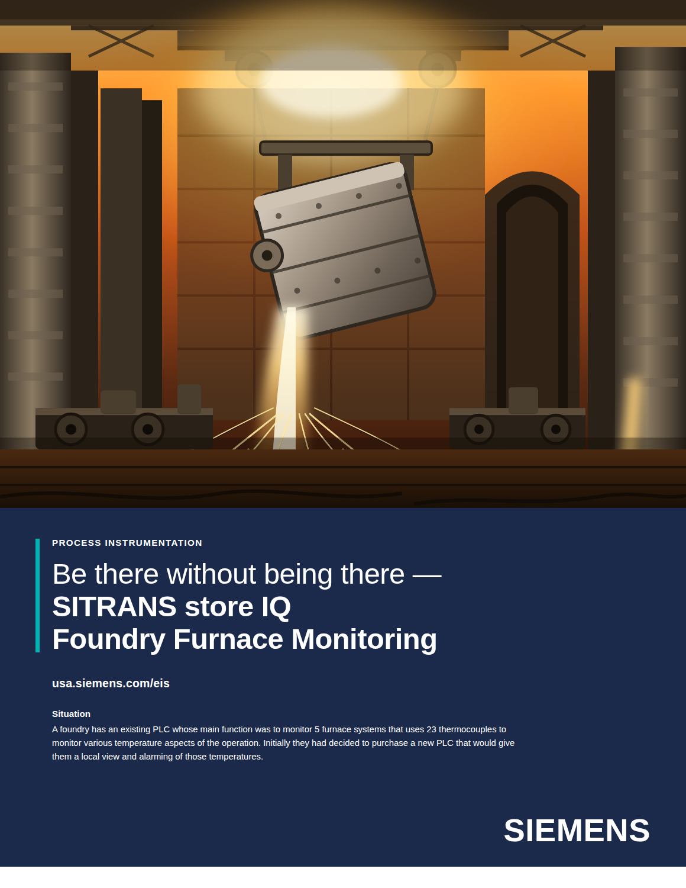Process Instrumentation
Be there without being there — SITRANS store IQ Foundry Furnace Monitoring
usa.siemens.com/eis
Situation
A foundry has an existing PLC whose main function was to monitor 5 furnace systems that uses 23 thermocouples to monitor various temperature aspects of the operation. Initially they had decided to purchase a new PLC that would give them a local view and alarming of those temperatures.
SIEMENS